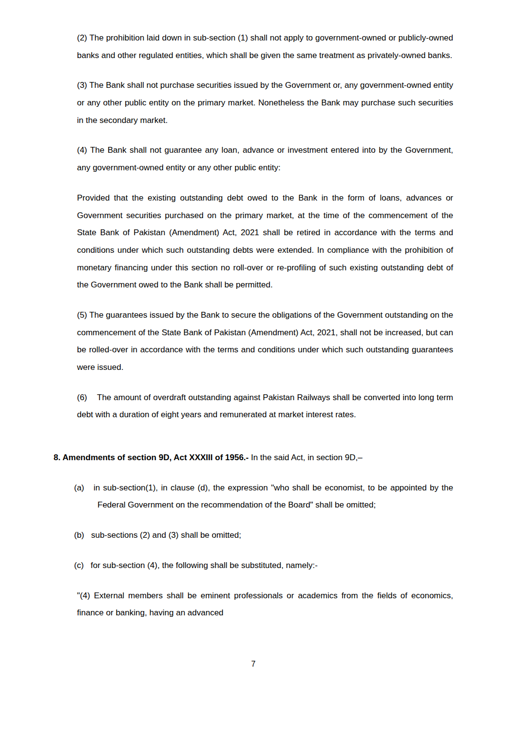(2) The prohibition laid down in sub-section (1) shall not apply to government-owned or publicly-owned banks and other regulated entities, which shall be given the same treatment as privately-owned banks.
(3) The Bank shall not purchase securities issued by the Government or, any government-owned entity or any other public entity on the primary market. Nonetheless the Bank may purchase such securities in the secondary market.
(4) The Bank shall not guarantee any loan, advance or investment entered into by the Government, any government-owned entity or any other public entity:
Provided that the existing outstanding debt owed to the Bank in the form of loans, advances or Government securities purchased on the primary market, at the time of the commencement of the State Bank of Pakistan (Amendment) Act, 2021 shall be retired in accordance with the terms and conditions under which such outstanding debts were extended. In compliance with the prohibition of monetary financing under this section no roll-over or re-profiling of such existing outstanding debt of the Government owed to the Bank shall be permitted.
(5) The guarantees issued by the Bank to secure the obligations of the Government outstanding on the commencement of the State Bank of Pakistan (Amendment) Act, 2021, shall not be increased, but can be rolled-over in accordance with the terms and conditions under which such outstanding guarantees were issued.
(6) The amount of overdraft outstanding against Pakistan Railways shall be converted into long term debt with a duration of eight years and remunerated at market interest rates.
8. Amendments of section 9D, Act XXXIII of 1956.- In the said Act, in section 9D,–
(a) in sub-section(1), in clause (d), the expression "who shall be economist, to be appointed by the Federal Government on the recommendation of the Board" shall be omitted;
(b) sub-sections (2) and (3) shall be omitted;
(c) for sub-section (4), the following shall be substituted, namely:-
"(4) External members shall be eminent professionals or academics from the fields of economics, finance or banking, having an advanced
7